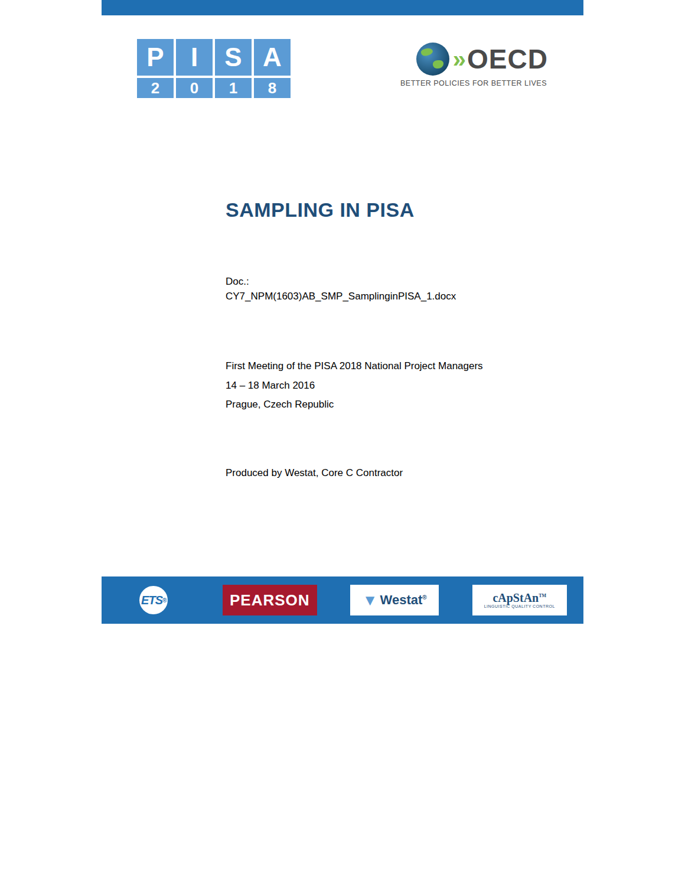P
I
S
A
2
0
1
8
» OECD
BETTER POLICIES FOR BETTER LIVES
SAMPLING IN PISA
Doc.:
CY7_NPM(1603)AB_SMP_SamplinginPISA_1.docx
First Meeting of the PISA 2018 National Project Managers
14 – 18 March 2016
Prague, Czech Republic
Produced by Westat, Core C Contractor
ETS®
PEARSON
▼Westat®
cApStAnTM Linguistic Quality Control